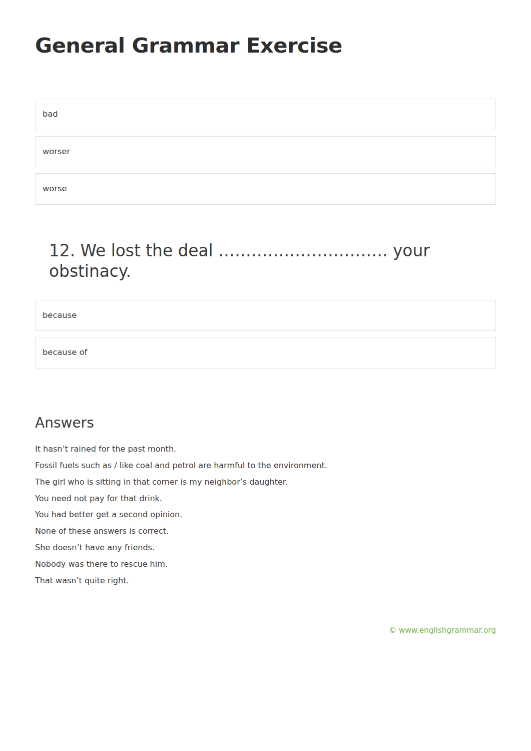General Grammar Exercise
bad
worser
worse
12. We lost the deal …………………………. your obstinacy.
because
because of
Answers
It hasn’t rained for the past month.
Fossil fuels such as / like coal and petrol are harmful to the environment.
The girl who is sitting in that corner is my neighbor’s daughter.
You need not pay for that drink.
You had better get a second opinion.
None of these answers is correct.
She doesn’t have any friends.
Nobody was there to rescue him.
That wasn’t quite right.
© www.englishgrammar.org